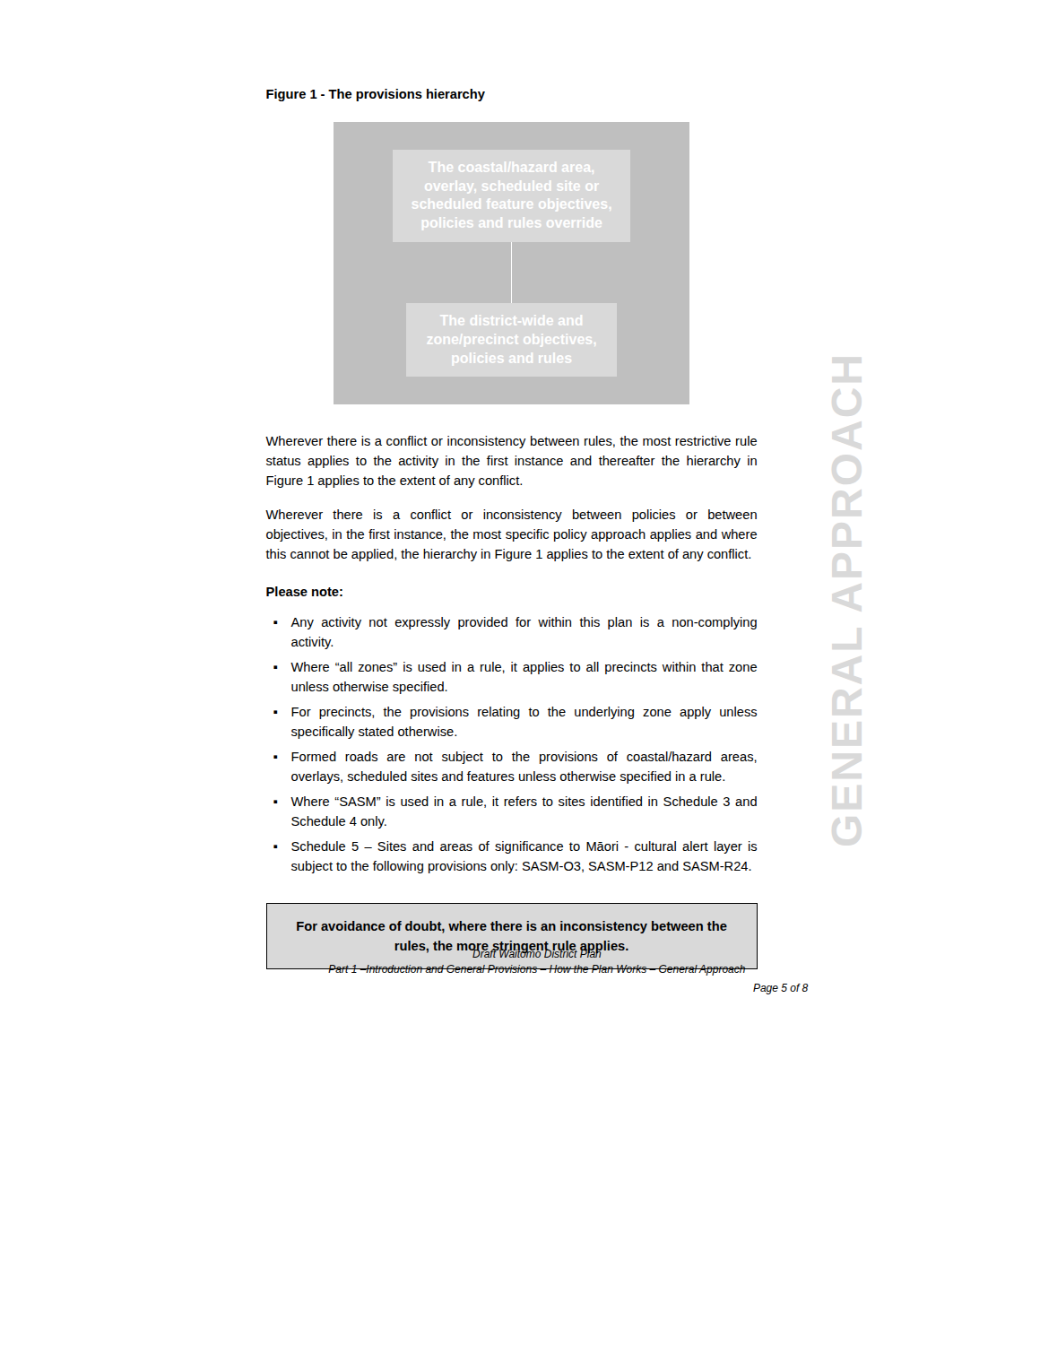GENERAL APPROACH
Figure 1 - The provisions hierarchy
The coastal/hazard area, overlay, scheduled site or scheduled feature objectives, policies and rules override
The district-wide and zone/precinct objectives, policies and rules
Wherever there is a conflict or inconsistency between rules, the most restrictive rule status applies to the activity in the first instance and thereafter the hierarchy in Figure 1 applies to the extent of any conflict.
Wherever there is a conflict or inconsistency between policies or between objectives, in the first instance, the most specific policy approach applies and where this cannot be applied, the hierarchy in Figure 1 applies to the extent of any conflict.
Please note:
Any activity not expressly provided for within this plan is a non-complying activity.
Where “all zones” is used in a rule, it applies to all precincts within that zone unless otherwise specified.
For precincts, the provisions relating to the underlying zone apply unless specifically stated otherwise.
Formed roads are not subject to the provisions of coastal/hazard areas, overlays, scheduled sites and features unless otherwise specified in a rule.
Where “SASM” is used in a rule, it refers to sites identified in Schedule 3 and Schedule 4 only.
Schedule 5 – Sites and areas of significance to Māori - cultural alert layer is subject to the following provisions only: SASM-O3, SASM-P12 and SASM-R24.
For avoidance of doubt, where there is an inconsistency between the rules, the more stringent rule applies.
Draft Waitomo District Plan
Part 1 –Introduction and General Provisions – How the Plan Works – General Approach
Page 5 of 8